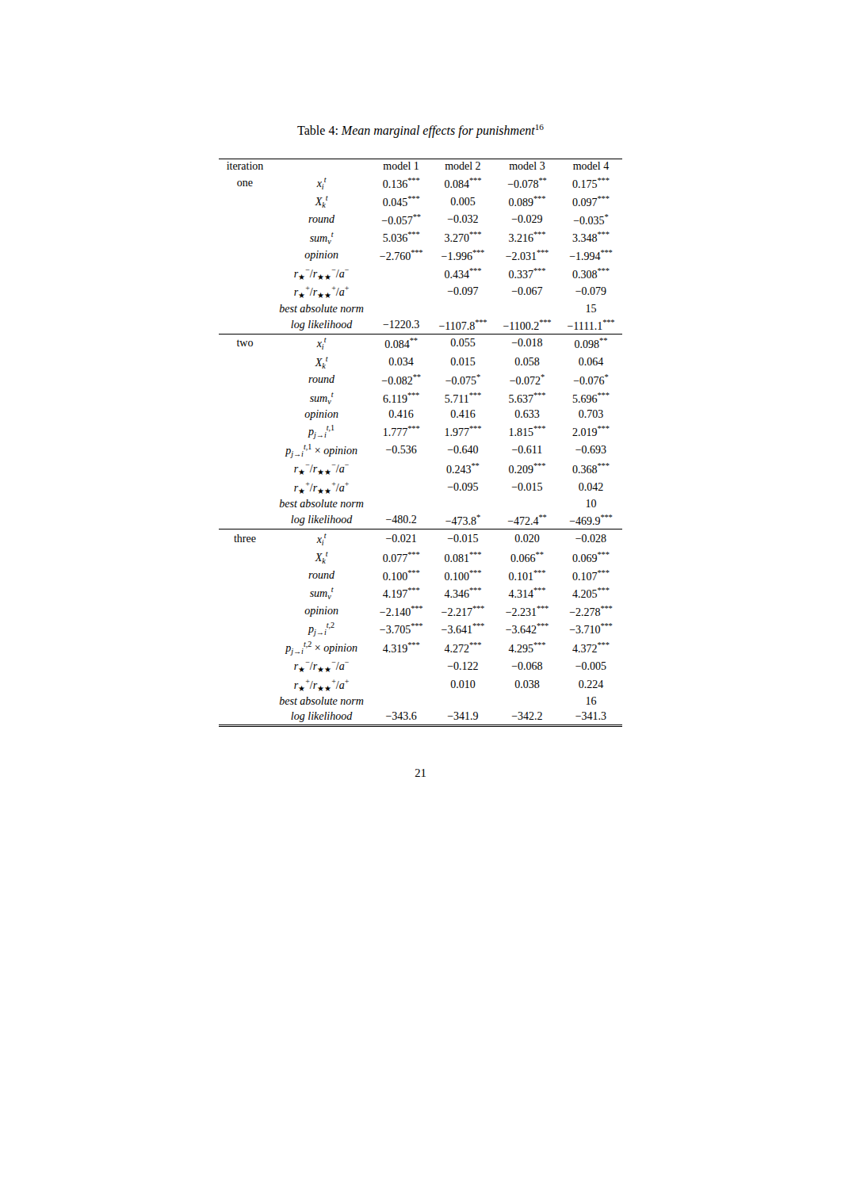Table 4: Mean marginal effects for punishment16
| iteration | | model 1 | model 2 | model 3 | model 4 |
| --- | --- | --- | --- | --- | --- |
| one | x i t | 0.136 *** | 0.084 *** | −0.078 ** | 0.175 *** |
| | X k t | 0.045 *** | 0.005 | 0.089 *** | 0.097 *** |
| | round | −0.057 ** | −0.032 | −0.029 | −0.035 * |
| | sum v t | 5.036 *** | 3.270 *** | 3.216 *** | 3.348 *** |
| | opinion | −2.760 *** | −1.996 *** | −2.031 *** | −1.994 *** |
| | r ★ − / r ★★ − / a − | | 0.434 *** | 0.337 *** | 0.308 *** |
| | r ★ + / r ★★ + / a + | | −0.097 | −0.067 | −0.079 |
| | best absolute norm | | | | 15 |
| | log likelihood | −1220.3 | −1107.8 *** | −1100.2 *** | −1111.1 *** |
| two | x i t | 0.084 ** | 0.055 | −0.018 | 0.098 ** |
| | X k t | 0.034 | 0.015 | 0.058 | 0.064 |
| | round | −0.082 ** | −0.075 * | −0.072 * | −0.076 * |
| | sum v t | 6.119 *** | 5.711 *** | 5.637 *** | 5.696 *** |
| | opinion | 0.416 | 0.416 | 0.633 | 0.703 |
| | p j → i t ,1 | 1.777 *** | 1.977 *** | 1.815 *** | 2.019 *** |
| | p j → i t ,1 × opinion | −0.536 | −0.640 | −0.611 | −0.693 |
| | r ★ − / r ★★ − / a − | | 0.243 ** | 0.209 *** | 0.368 *** |
| | r ★ + / r ★★ + / a + | | −0.095 | −0.015 | 0.042 |
| | best absolute norm | | | | 10 |
| | log likelihood | −480.2 | −473.8 * | −472.4 ** | −469.9 *** |
| three | x i t | −0.021 | −0.015 | 0.020 | −0.028 |
| | X k t | 0.077 *** | 0.081 *** | 0.066 ** | 0.069 *** |
| | round | 0.100 *** | 0.100 *** | 0.101 *** | 0.107 *** |
| | sum v t | 4.197 *** | 4.346 *** | 4.314 *** | 4.205 *** |
| | opinion | −2.140 *** | −2.217 *** | −2.231 *** | −2.278 *** |
| | p j → i t ,2 | −3.705 *** | −3.641 *** | −3.642 *** | −3.710 *** |
| | p j → i t ,2 × opinion | 4.319 *** | 4.272 *** | 4.295 *** | 4.372 *** |
| | r ★ − / r ★★ − / a − | | −0.122 | −0.068 | −0.005 |
| | r ★ + / r ★★ + / a + | | 0.010 | 0.038 | 0.224 |
| | best absolute norm | | | | 16 |
| | log likelihood | −343.6 | −341.9 | −342.2 | −341.3 |
21